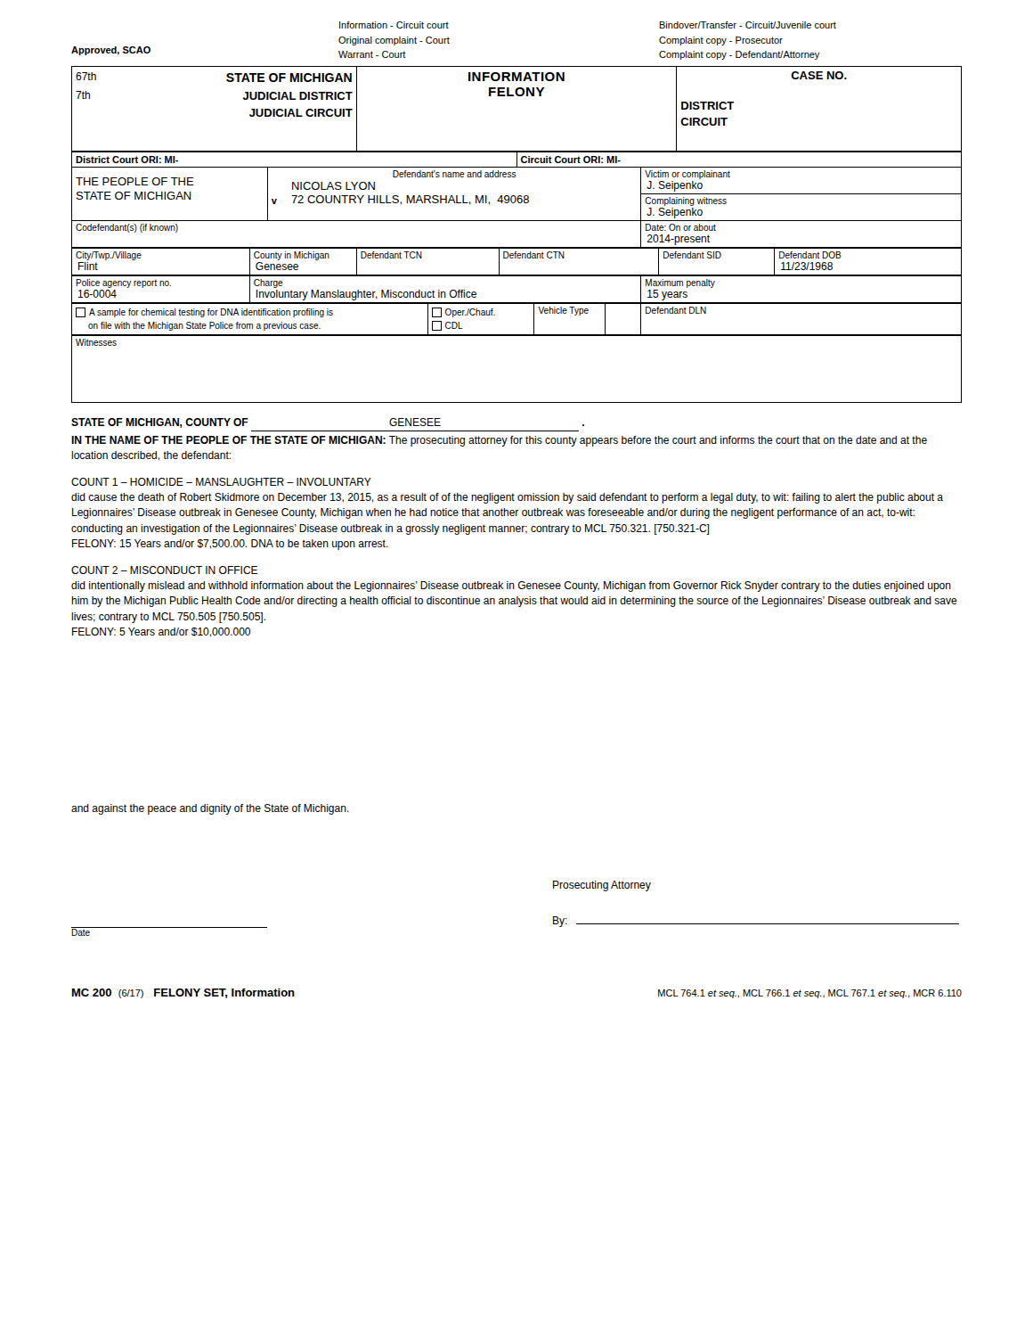Approved, SCAO
Information - Circuit court
Original complaint - Court
Warrant - Court
Bindover/Transfer - Circuit/Juvenile court
Complaint copy - Prosecutor
Complaint copy - Defendant/Attorney
| 67th STATE OF MICHIGAN 7th JUDICIAL DISTRICT JUDICIAL CIRCUIT | INFORMATION FELONY | CASE NO. DISTRICT CIRCUIT |
| District Court ORI: MI- | Circuit Court ORI: MI- |
| THE PEOPLE OF THE STATE OF MICHIGAN | Defendant's name and address v NICOLAS LYON 72 COUNTRY HILLS, MARSHALL, MI, 49068 | Victim or complainant J. Seipenko |
| Complaining witness J. Seipenko |
| Codefendant(s) (if known) | Date: On or about 2014-present |
| City/Twp./Village Flint | County in Michigan Genesee | Defendant TCN | Defendant CTN | Defendant SID | Defendant DOB 11/23/1968 |
| Police agency report no. 16-0004 | Charge Involuntary Manslaughter, Misconduct in Office | Maximum penalty 15 years |
| A sample for chemical testing for DNA identification profiling is on file with the Michigan State Police from a previous case. | Oper./Chauf. CDL | Vehicle Type | | Defendant DLN |
| Witnesses |
STATE OF MICHIGAN, COUNTY OF GENESEE .
IN THE NAME OF THE PEOPLE OF THE STATE OF MICHIGAN: The prosecuting attorney for this county appears before the court and informs the court that on the date and at the location described, the defendant:
COUNT 1 – HOMICIDE – MANSLAUGHTER – INVOLUNTARY
did cause the death of Robert Skidmore on December 13, 2015, as a result of of the negligent omission by said defendant to perform a legal duty, to wit: failing to alert the public about a Legionnaires’ Disease outbreak in Genesee County, Michigan when he had notice that another outbreak was foreseeable and/or during the negligent performance of an act, to-wit: conducting an investigation of the Legionnaires’ Disease outbreak in a grossly negligent manner; contrary to MCL 750.321. [750.321-C]
FELONY: 15 Years and/or $7,500.00. DNA to be taken upon arrest.
COUNT 2 – MISCONDUCT IN OFFICE
did intentionally mislead and withhold information about the Legionnaires’ Disease outbreak in Genesee County, Michigan from Governor Rick Snyder contrary to the duties enjoined upon him by the Michigan Public Health Code and/or directing a health official to discontinue an analysis that would aid in determining the source of the Legionnaires’ Disease outbreak and save lives; contrary to MCL 750.505 [750.505].
FELONY: 5 Years and/or $10,000.000
and against the peace and dignity of the State of Michigan.
Prosecuting Attorney
By:
Date
MC 200 (6/17) FELONY SET, Information
MCL 764.1 et seq., MCL 766.1 et seq., MCL 767.1 et seq., MCR 6.110